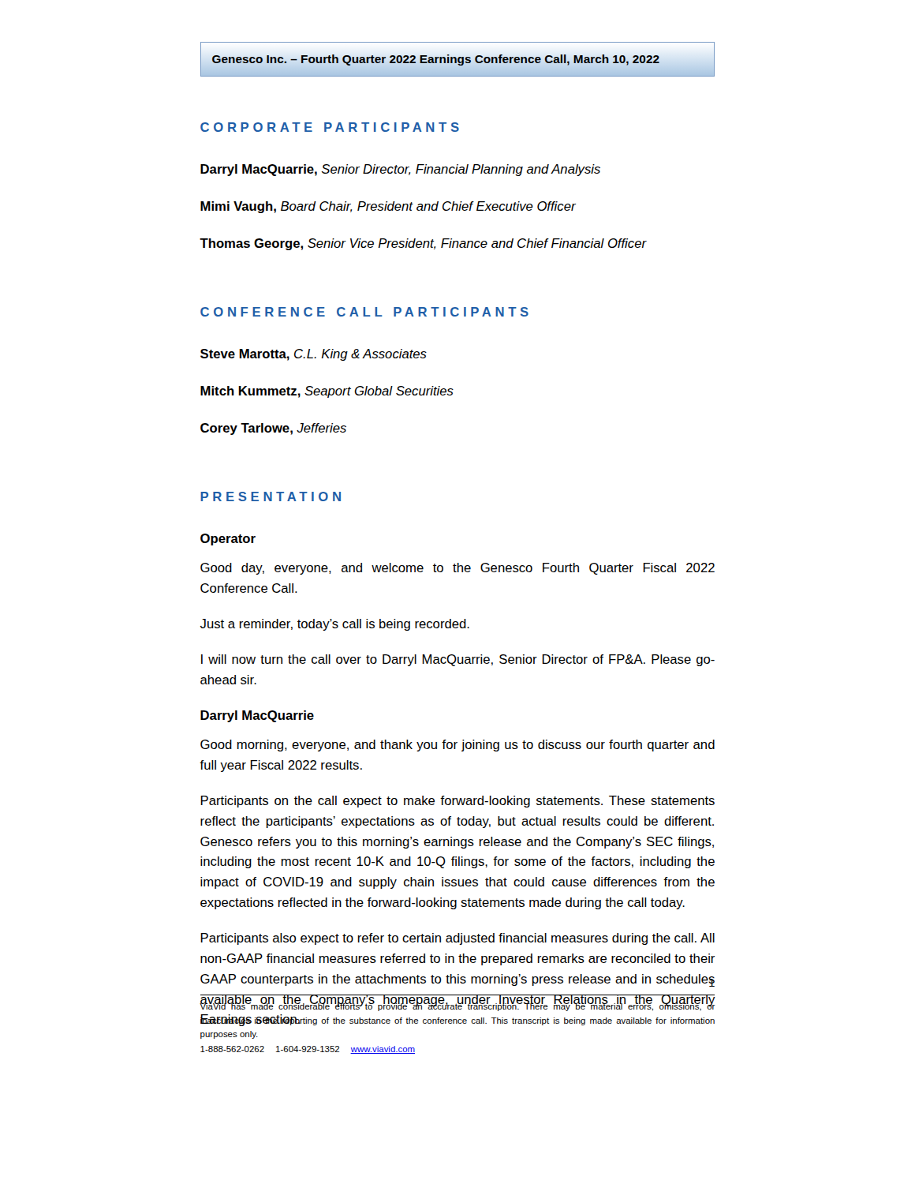Genesco Inc. – Fourth Quarter 2022 Earnings Conference Call, March 10, 2022
CORPORATE PARTICIPANTS
Darryl MacQuarrie, Senior Director, Financial Planning and Analysis
Mimi Vaugh, Board Chair, President and Chief Executive Officer
Thomas George, Senior Vice President, Finance and Chief Financial Officer
CONFERENCE CALL PARTICIPANTS
Steve Marotta, C.L. King & Associates
Mitch Kummetz, Seaport Global Securities
Corey Tarlowe, Jefferies
PRESENTATION
Operator
Good day, everyone, and welcome to the Genesco Fourth Quarter Fiscal 2022 Conference Call.
Just a reminder, today’s call is being recorded.
I will now turn the call over to Darryl MacQuarrie, Senior Director of FP&A. Please go-ahead sir.
Darryl MacQuarrie
Good morning, everyone, and thank you for joining us to discuss our fourth quarter and full year Fiscal 2022 results.
Participants on the call expect to make forward-looking statements. These statements reflect the participants’ expectations as of today, but actual results could be different. Genesco refers you to this morning’s earnings release and the Company’s SEC filings, including the most recent 10-K and 10-Q filings, for some of the factors, including the impact of COVID-19 and supply chain issues that could cause differences from the expectations reflected in the forward-looking statements made during the call today.
Participants also expect to refer to certain adjusted financial measures during the call. All non-GAAP financial measures referred to in the prepared remarks are reconciled to their GAAP counterparts in the attachments to this morning’s press release and in schedules available on the Company’s homepage, under Investor Relations in the Quarterly Earnings section.
1
ViaVid has made considerable efforts to provide an accurate transcription. There may be material errors, omissions, or inaccuracies in the reporting of the substance of the conference call. This transcript is being made available for information purposes only.
1-888-562-02621-604-929-1352 www.viavid.com